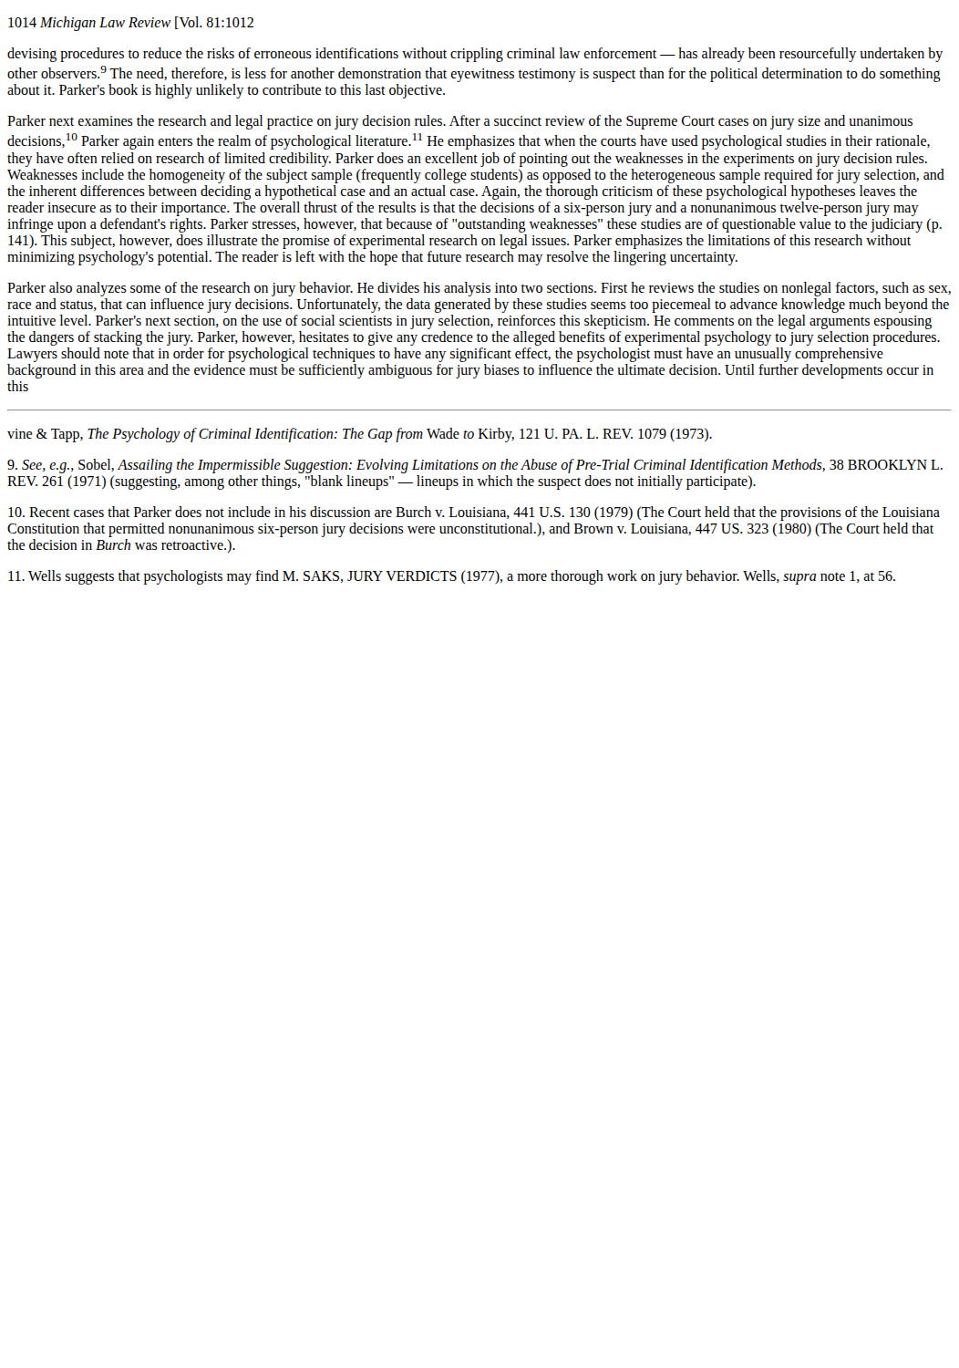1014 Michigan Law Review [Vol. 81:1012
devising procedures to reduce the risks of erroneous identifications without crippling criminal law enforcement — has already been resourcefully undertaken by other observers.9 The need, therefore, is less for another demonstration that eyewitness testimony is suspect than for the political determination to do something about it. Parker's book is highly unlikely to contribute to this last objective.
Parker next examines the research and legal practice on jury decision rules. After a succinct review of the Supreme Court cases on jury size and unanimous decisions,10 Parker again enters the realm of psychological literature.11 He emphasizes that when the courts have used psychological studies in their rationale, they have often relied on research of limited credibility. Parker does an excellent job of pointing out the weaknesses in the experiments on jury decision rules. Weaknesses include the homogeneity of the subject sample (frequently college students) as opposed to the heterogeneous sample required for jury selection, and the inherent differences between deciding a hypothetical case and an actual case. Again, the thorough criticism of these psychological hypotheses leaves the reader insecure as to their importance. The overall thrust of the results is that the decisions of a six-person jury and a nonunanimous twelve-person jury may infringe upon a defendant's rights. Parker stresses, however, that because of "outstanding weaknesses" these studies are of questionable value to the judiciary (p. 141). This subject, however, does illustrate the promise of experimental research on legal issues. Parker emphasizes the limitations of this research without minimizing psychology's potential. The reader is left with the hope that future research may resolve the lingering uncertainty.
Parker also analyzes some of the research on jury behavior. He divides his analysis into two sections. First he reviews the studies on nonlegal factors, such as sex, race and status, that can influence jury decisions. Unfortunately, the data generated by these studies seems too piecemeal to advance knowledge much beyond the intuitive level. Parker's next section, on the use of social scientists in jury selection, reinforces this skepticism. He comments on the legal arguments espousing the dangers of stacking the jury. Parker, however, hesitates to give any credence to the alleged benefits of experimental psychology to jury selection procedures. Lawyers should note that in order for psychological techniques to have any significant effect, the psychologist must have an unusually comprehensive background in this area and the evidence must be sufficiently ambiguous for jury biases to influence the ultimate decision. Until further developments occur in this
vine & Tapp, The Psychology of Criminal Identification: The Gap from Wade to Kirby, 121 U. PA. L. REV. 1079 (1973).
9. See, e.g., Sobel, Assailing the Impermissible Suggestion: Evolving Limitations on the Abuse of Pre-Trial Criminal Identification Methods, 38 BROOKLYN L. REV. 261 (1971) (suggesting, among other things, "blank lineups" — lineups in which the suspect does not initially participate).
10. Recent cases that Parker does not include in his discussion are Burch v. Louisiana, 441 U.S. 130 (1979) (The Court held that the provisions of the Louisiana Constitution that permitted nonunanimous six-person jury decisions were unconstitutional.), and Brown v. Louisiana, 447 US. 323 (1980) (The Court held that the decision in Burch was retroactive.).
11. Wells suggests that psychologists may find M. SAKS, JURY VERDICTS (1977), a more thorough work on jury behavior. Wells, supra note 1, at 56.